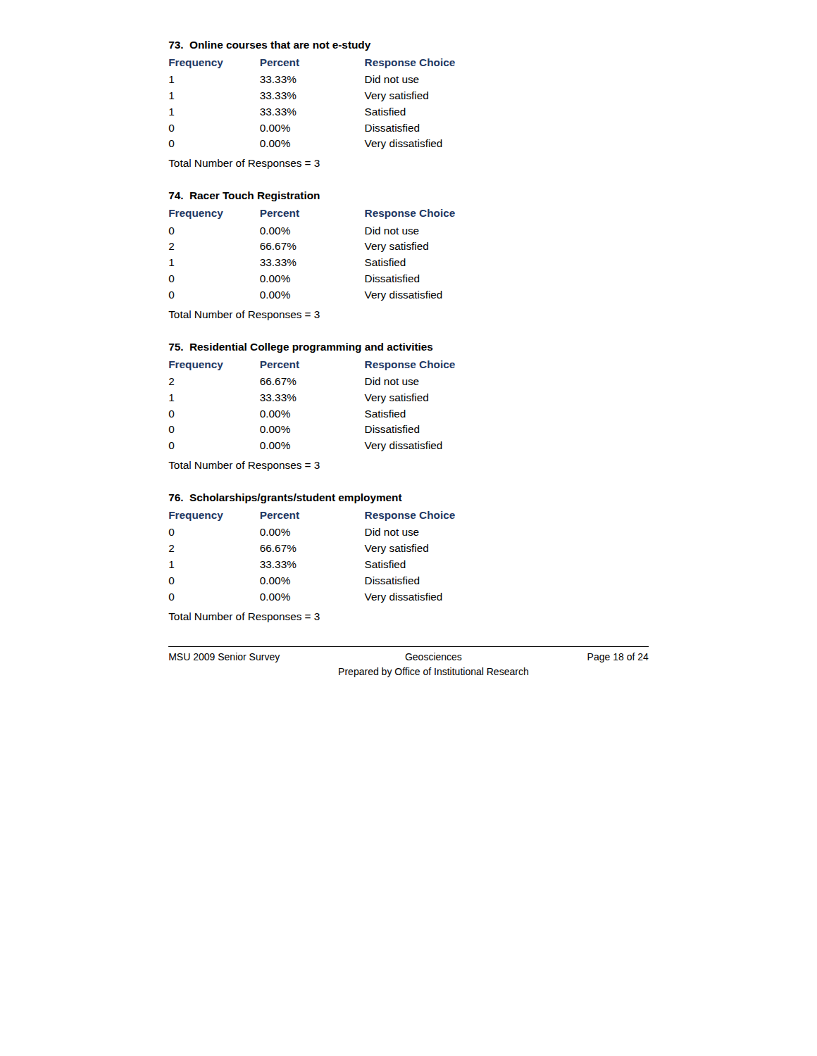73. Online courses that are not e-study
| Frequency | Percent | Response Choice |
| --- | --- | --- |
| 1 | 33.33% | Did not use |
| 1 | 33.33% | Very satisfied |
| 1 | 33.33% | Satisfied |
| 0 | 0.00% | Dissatisfied |
| 0 | 0.00% | Very dissatisfied |
Total Number of Responses = 3
74. Racer Touch Registration
| Frequency | Percent | Response Choice |
| --- | --- | --- |
| 0 | 0.00% | Did not use |
| 2 | 66.67% | Very satisfied |
| 1 | 33.33% | Satisfied |
| 0 | 0.00% | Dissatisfied |
| 0 | 0.00% | Very dissatisfied |
Total Number of Responses = 3
75. Residential College programming and activities
| Frequency | Percent | Response Choice |
| --- | --- | --- |
| 2 | 66.67% | Did not use |
| 1 | 33.33% | Very satisfied |
| 0 | 0.00% | Satisfied |
| 0 | 0.00% | Dissatisfied |
| 0 | 0.00% | Very dissatisfied |
Total Number of Responses = 3
76. Scholarships/grants/student employment
| Frequency | Percent | Response Choice |
| --- | --- | --- |
| 0 | 0.00% | Did not use |
| 2 | 66.67% | Very satisfied |
| 1 | 33.33% | Satisfied |
| 0 | 0.00% | Dissatisfied |
| 0 | 0.00% | Very dissatisfied |
Total Number of Responses = 3
MSU 2009 Senior Survey
Geosciences
Prepared by Office of Institutional Research
Page 18 of 24